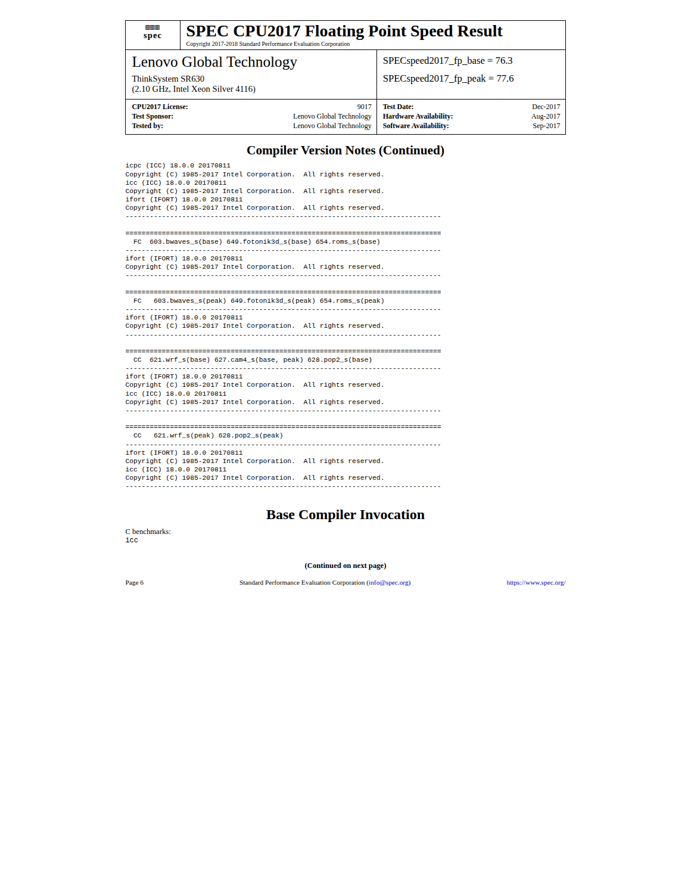▥▥▥
spec
SPEC CPU2017 Floating Point Speed Result
Copyright 2017-2018 Standard Performance Evaluation Corporation
Lenovo Global Technology
ThinkSystem SR630
(2.10 GHz, Intel Xeon Silver 4116)
SPECspeed2017_fp_base = 76.3
SPECspeed2017_fp_peak = 77.6
CPU2017 License: 9017
Test Sponsor: Lenovo Global Technology
Tested by: Lenovo Global Technology
Test Date: Dec-2017
Hardware Availability: Aug-2017
Software Availability: Sep-2017
Compiler Version Notes (Continued)
icpc (ICC) 18.0.0 20170811
Copyright (C) 1985-2017 Intel Corporation.  All rights reserved.
icc (ICC) 18.0.0 20170811
Copyright (C) 1985-2017 Intel Corporation.  All rights reserved.
ifort (IFORT) 18.0.0 20170811
Copyright (C) 1985-2017 Intel Corporation.  All rights reserved.
------------------------------------------------------------------------------

==============================================================================
  FC  603.bwaves_s(base) 649.fotonik3d_s(base) 654.roms_s(base)
------------------------------------------------------------------------------
ifort (IFORT) 18.0.0 20170811
Copyright (C) 1985-2017 Intel Corporation.  All rights reserved.
------------------------------------------------------------------------------

==============================================================================
  FC   603.bwaves_s(peak) 649.fotonik3d_s(peak) 654.roms_s(peak)
------------------------------------------------------------------------------
ifort (IFORT) 18.0.0 20170811
Copyright (C) 1985-2017 Intel Corporation.  All rights reserved.
------------------------------------------------------------------------------

==============================================================================
  CC  621.wrf_s(base) 627.cam4_s(base, peak) 628.pop2_s(base)
------------------------------------------------------------------------------
ifort (IFORT) 18.0.0 20170811
Copyright (C) 1985-2017 Intel Corporation.  All rights reserved.
icc (ICC) 18.0.0 20170811
Copyright (C) 1985-2017 Intel Corporation.  All rights reserved.
------------------------------------------------------------------------------

==============================================================================
  CC   621.wrf_s(peak) 628.pop2_s(peak)
------------------------------------------------------------------------------
ifort (IFORT) 18.0.0 20170811
Copyright (C) 1985-2017 Intel Corporation.  All rights reserved.
icc (ICC) 18.0.0 20170811
Copyright (C) 1985-2017 Intel Corporation.  All rights reserved.
------------------------------------------------------------------------------
Base Compiler Invocation
C benchmarks:
icc
(Continued on next page)
Page 6
Standard Performance Evaluation Corporation (info@spec.org)
https://www.spec.org/